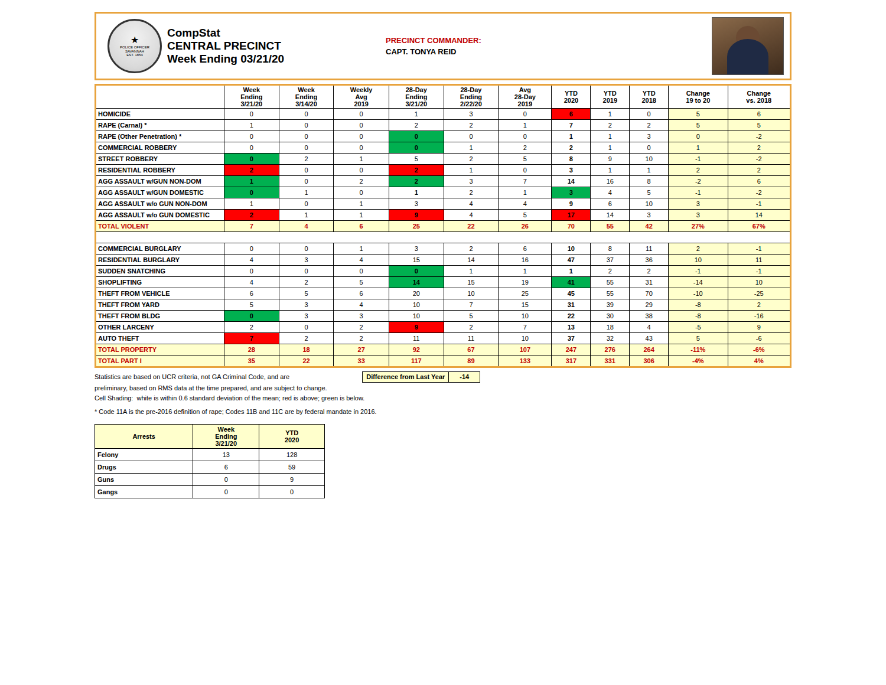★
POLICE OFFICER
SAVANNAH
EST. 1854
CompStat
CENTRAL PRECINCT
Week Ending 03/21/20
PRECINCT COMMANDER:
CAPT. TONYA REID
| | Week Ending 3/21/20 | Week Ending 3/14/20 | Weekly Avg 2019 | 28-Day Ending 3/21/20 | 28-Day Ending 2/22/20 | Avg 28-Day 2019 | YTD 2020 | YTD 2019 | YTD 2018 | Change 19 to 20 | Change vs. 2018 |
| --- | --- | --- | --- | --- | --- | --- | --- | --- | --- | --- | --- |
| HOMICIDE | 0 | 0 | 0 | 1 | 3 | 0 | 6 | 1 | 0 | 5 | 6 |
| RAPE (Carnal) * | 1 | 0 | 0 | 2 | 2 | 1 | 7 | 2 | 2 | 5 | 5 |
| RAPE (Other Penetration) * | 0 | 0 | 0 | 0 | 0 | 0 | 1 | 1 | 3 | 0 | -2 |
| COMMERCIAL ROBBERY | 0 | 0 | 0 | 0 | 1 | 2 | 2 | 1 | 0 | 1 | 2 |
| STREET ROBBERY | 0 | 2 | 1 | 5 | 2 | 5 | 8 | 9 | 10 | -1 | -2 |
| RESIDENTIAL ROBBERY | 2 | 0 | 0 | 2 | 1 | 0 | 3 | 1 | 1 | 2 | 2 |
| AGG ASSAULT w/GUN NON-DOM | 1 | 0 | 2 | 2 | 3 | 7 | 14 | 16 | 8 | -2 | 6 |
| AGG ASSAULT w/GUN DOMESTIC | 0 | 1 | 0 | 1 | 2 | 1 | 3 | 4 | 5 | -1 | -2 |
| AGG ASSAULT w/o GUN NON-DOM | 1 | 0 | 1 | 3 | 4 | 4 | 9 | 6 | 10 | 3 | -1 |
| AGG ASSAULT w/o GUN DOMESTIC | 2 | 1 | 1 | 9 | 4 | 5 | 17 | 14 | 3 | 3 | 14 |
| TOTAL VIOLENT | 7 | 4 | 6 | 25 | 22 | 26 | 70 | 55 | 42 | 27% | 67% |
| COMMERCIAL BURGLARY | 0 | 0 | 1 | 3 | 2 | 6 | 10 | 8 | 11 | 2 | -1 |
| RESIDENTIAL BURGLARY | 4 | 3 | 4 | 15 | 14 | 16 | 47 | 37 | 36 | 10 | 11 |
| SUDDEN SNATCHING | 0 | 0 | 0 | 0 | 1 | 1 | 1 | 2 | 2 | -1 | -1 |
| SHOPLIFTING | 4 | 2 | 5 | 14 | 15 | 19 | 41 | 55 | 31 | -14 | 10 |
| THEFT FROM VEHICLE | 6 | 5 | 6 | 20 | 10 | 25 | 45 | 55 | 70 | -10 | -25 |
| THEFT FROM YARD | 5 | 3 | 4 | 10 | 7 | 15 | 31 | 39 | 29 | -8 | 2 |
| THEFT FROM BLDG | 0 | 3 | 3 | 10 | 5 | 10 | 22 | 30 | 38 | -8 | -16 |
| OTHER LARCENY | 2 | 0 | 2 | 9 | 2 | 7 | 13 | 18 | 4 | -5 | 9 |
| AUTO THEFT | 7 | 2 | 2 | 11 | 11 | 10 | 37 | 32 | 43 | 5 | -6 |
| TOTAL PROPERTY | 28 | 18 | 27 | 92 | 67 | 107 | 247 | 276 | 264 | -11% | -6% |
| TOTAL PART I | 35 | 22 | 33 | 117 | 89 | 133 | 317 | 331 | 306 | -4% | 4% |
Statistics are based on UCR criteria, not GA Criminal Code, and are Difference from Last Year-14
preliminary, based on RMS data at the time prepared, and are subject to change.
Cell Shading: white is within 0.6 standard deviation of the mean; red is above; green is below.
* Code 11A is the pre-2016 definition of rape; Codes 11B and 11C are by federal mandate in 2016.
| Arrests | Week Ending 3/21/20 | YTD 2020 |
| --- | --- | --- |
| Felony | 13 | 128 |
| Drugs | 6 | 59 |
| Guns | 0 | 9 |
| Gangs | 0 | 0 |